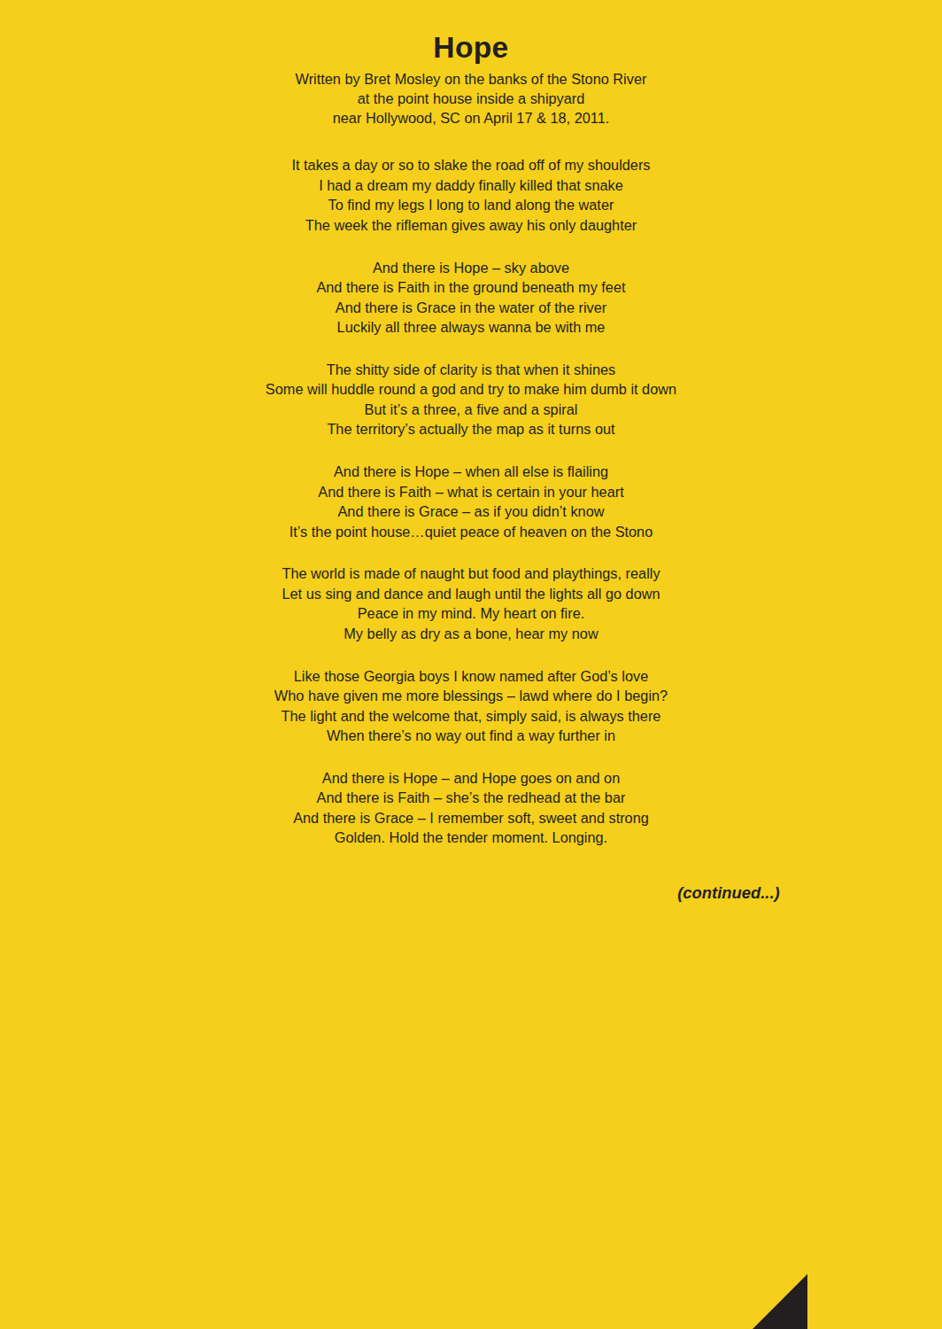Hope
Written by Bret Mosley on the banks of the Stono River
at the point house inside a shipyard
near Hollywood, SC on April 17 & 18, 2011.
It takes a day or so to slake the road off of my shoulders
I had a dream my daddy finally killed that snake
To find my legs I long to land along the water
The week the rifleman gives away his only daughter
And there is Hope – sky above
And there is Faith in the ground beneath my feet
And there is Grace in the water of the river
Luckily all three always wanna be with me
The shitty side of clarity is that when it shines
Some will huddle round a god and try to make him dumb it down
But it’s a three, a five and a spiral
The territory’s actually the map as it turns out
And there is Hope – when all else is flailing
And there is Faith – what is certain in your heart
And there is Grace – as if you didn’t know
It’s the point house…quiet peace of heaven on the Stono
The world is made of naught but food and playthings, really
Let us sing and dance and laugh until the lights all go down
Peace in my mind. My heart on fire.
My belly as dry as a bone, hear my now
Like those Georgia boys I know named after God’s love
Who have given me more blessings – lawd where do I begin?
The light and the welcome that, simply said, is always there
When there’s no way out find a way further in
And there is Hope – and Hope goes on and on
And there is Faith – she’s the redhead at the bar
And there is Grace – I remember soft, sweet and strong
Golden. Hold the tender moment. Longing.
(continued...)